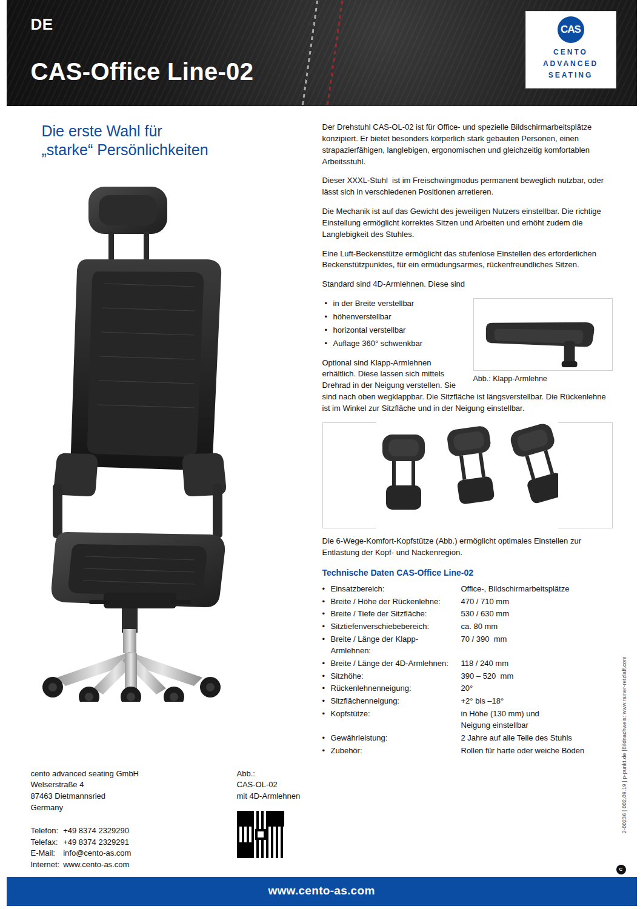DE
CAS-Office Line-02
CAS
CENTO
ADVANCED
SEATING
Die erste Wahl für
„starke“ Persönlichkeiten
Der Drehstuhl CAS-OL-02 ist für Office- und spezielle Bildschirm­arbeitsplätze konzipiert. Er bietet besonders körperlich stark gebauten Personen, einen strapazierfähigen, langlebigen, ergonomischen und gleichzeitig komfortablen Arbeitsstuhl.
Dieser XXXL-Stuhl ist im Freischwingmodus permanent beweglich nutzbar, oder lässt sich in verschiedenen Positionen arretieren.
Die Mechanik ist auf das Gewicht des jeweiligen Nutzers einstellbar. Die richtige Einstellung ermöglicht korrektes Sitzen und Arbeiten und erhöht zudem die Langlebigkeit des Stuhles.
Eine Luft-Beckenstütze ermöglicht das stufenlose Einstellen des erforderlichen Beckenstützpunktes, für ein ermüdungsarmes, rückenfreundliches Sitzen.
Standard sind 4D-Armlehnen. Diese sind
Abb.: Klapp-Armlehne
in der Breite verstellbar
höhenverstellbar
horizontal verstellbar
Auflage 360° schwenkbar
Optional sind Klapp-Armlehnen erhältlich. Diese lassen sich mittels Drehrad in der Neigung verstellen. Sie sind nach oben wegklappbar. Die Sitzfläche ist längsverstellbar. Die Rückenlehne ist im Winkel zur Sitzfläche und in der Neigung einstellbar.
Die 6-Wege-Komfort-Kopfstütze (Abb.) ermöglicht optimales Einstellen zur Entlastung der Kopf- und Nackenregion.
Technische Daten CAS-Office Line-02
| • | Einsatzbereich: | Office-, Bildschirmarbeitsplätze |
| • | Breite / Höhe der Rückenlehne: | 470 / 710 mm |
| • | Breite / Tiefe der Sitzfläche: | 530 / 630 mm |
| • | Sitztiefenverschiebebereich: | ca. 80 mm |
| • | Breite / Länge der Klapp-Armlehnen: | 70 / 390 mm |
| • | Breite / Länge der 4D-Armlehnen: | 118 / 240 mm |
| • | Sitzhöhe: | 390 – 520 mm |
| • | Rückenlehnenneigung: | 20° |
| • | Sitzflächenneigung: | +2° bis –18° |
| • | Kopfstütze: | in Höhe (130 mm) und Neigung einstellbar |
| • | Gewährleistung: | 2 Jahre auf alle Teile des Stuhls |
| • | Zubehör: | Rollen für harte oder weiche Böden |
cento advanced seating GmbH
Welserstraße 4
87463 Dietmannsried
Germany
| Telefon: | +49 8374 2329290 |
| Telefax: | +49 8374 2329291 |
| E-Mail: | info@cento-as.com |
| Internet: | www.cento-as.com |
Abb.:
CAS-OL-02
mit 4D-Armlehnen
2-00236 | 002.09.19 | p-punkt.de |Bildnachweis: www.rainer-retzlaff.com
C
www.cento-as.com